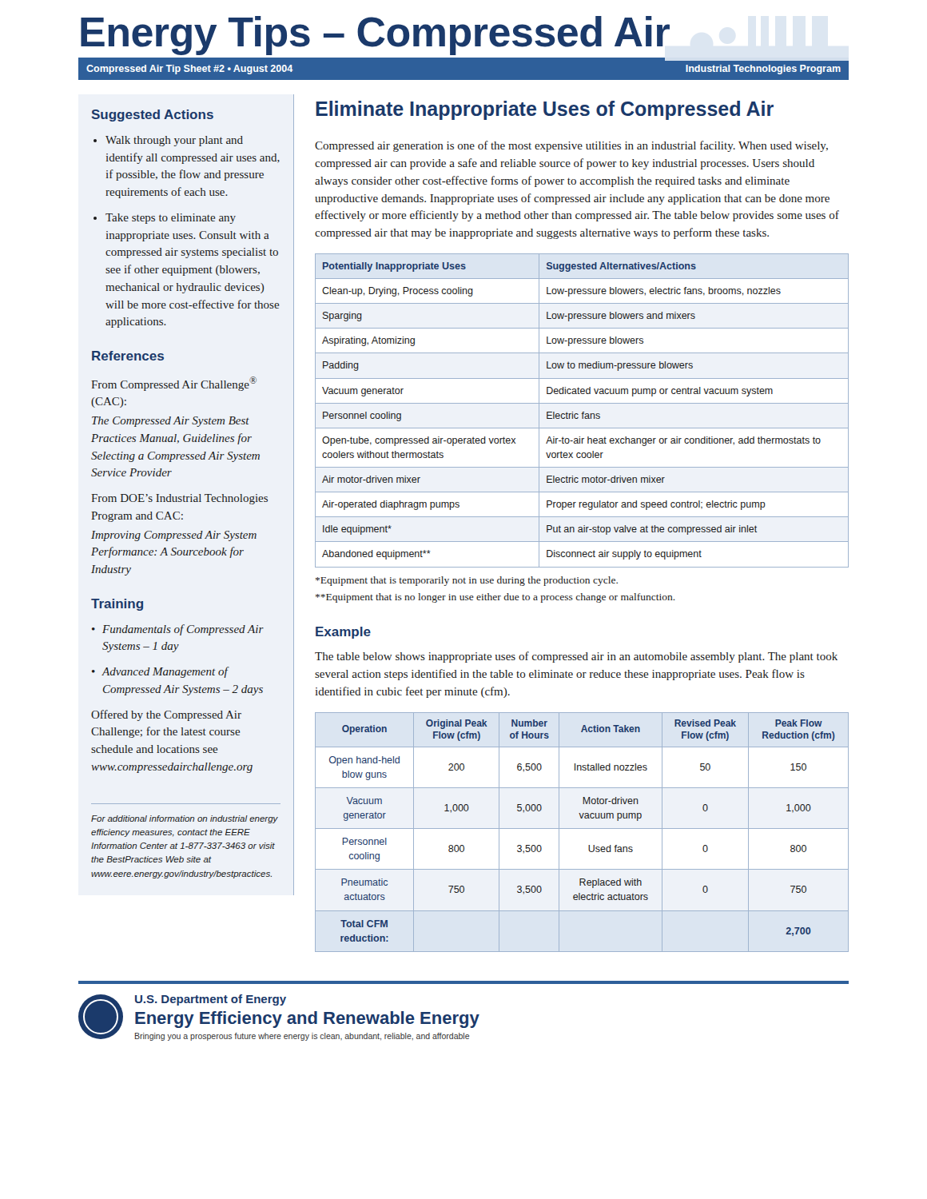Energy Tips – Compressed Air
Compressed Air Tip Sheet #2 • August 2004 Industrial Technologies Program
Suggested Actions
Walk through your plant and identify all compressed air uses and, if possible, the flow and pressure requirements of each use.
Take steps to eliminate any inappropriate uses. Consult with a compressed air systems specialist to see if other equipment (blowers, mechanical or hydraulic devices) will be more cost-effective for those applications.
References
From Compressed Air Challenge® (CAC):
The Compressed Air System Best Practices Manual, Guidelines for Selecting a Compressed Air System Service Provider
From DOE’s Industrial Technologies Program and CAC:
Improving Compressed Air System Performance: A Sourcebook for Industry
Training
Fundamentals of Compressed Air Systems – 1 day
Advanced Management of Compressed Air Systems – 2 days
Offered by the Compressed Air Challenge; for the latest course schedule and locations see www.compressedairchallenge.org
For additional information on industrial energy efficiency measures, contact the EERE Information Center at 1-877-337-3463 or visit the BestPractices Web site at www.eere.energy.gov/industry/bestpractices.
Eliminate Inappropriate Uses of Compressed Air
Compressed air generation is one of the most expensive utilities in an industrial facility. When used wisely, compressed air can provide a safe and reliable source of power to key industrial processes. Users should always consider other cost-effective forms of power to accomplish the required tasks and eliminate unproductive demands. Inappropriate uses of compressed air include any application that can be done more effectively or more efficiently by a method other than compressed air. The table below provides some uses of compressed air that may be inappropriate and suggests alternative ways to perform these tasks.
| Potentially Inappropriate Uses | Suggested Alternatives/Actions |
| --- | --- |
| Clean-up, Drying, Process cooling | Low-pressure blowers, electric fans, brooms, nozzles |
| Sparging | Low-pressure blowers and mixers |
| Aspirating, Atomizing | Low-pressure blowers |
| Padding | Low to medium-pressure blowers |
| Vacuum generator | Dedicated vacuum pump or central vacuum system |
| Personnel cooling | Electric fans |
| Open-tube, compressed air-operated vortex coolers without thermostats | Air-to-air heat exchanger or air conditioner, add thermostats to vortex cooler |
| Air motor-driven mixer | Electric motor-driven mixer |
| Air-operated diaphragm pumps | Proper regulator and speed control; electric pump |
| Idle equipment* | Put an air-stop valve at the compressed air inlet |
| Abandoned equipment** | Disconnect air supply to equipment |
*Equipment that is temporarily not in use during the production cycle.
**Equipment that is no longer in use either due to a process change or malfunction.
Example
The table below shows inappropriate uses of compressed air in an automobile assembly plant. The plant took several action steps identified in the table to eliminate or reduce these inappropriate uses. Peak flow is identified in cubic feet per minute (cfm).
| Operation | Original Peak Flow (cfm) | Number of Hours | Action Taken | Revised Peak Flow (cfm) | Peak Flow Reduction (cfm) |
| --- | --- | --- | --- | --- | --- |
| Open hand-held blow guns | 200 | 6,500 | Installed nozzles | 50 | 150 |
| Vacuum generator | 1,000 | 5,000 | Motor-driven vacuum pump | 0 | 1,000 |
| Personnel cooling | 800 | 3,500 | Used fans | 0 | 800 |
| Pneumatic actuators | 750 | 3,500 | Replaced with electric actuators | 0 | 750 |
| Total CFM reduction: | | | | | 2,700 |
U.S. Department of Energy
Energy Efficiency and Renewable Energy
Bringing you a prosperous future where energy is clean, abundant, reliable, and affordable